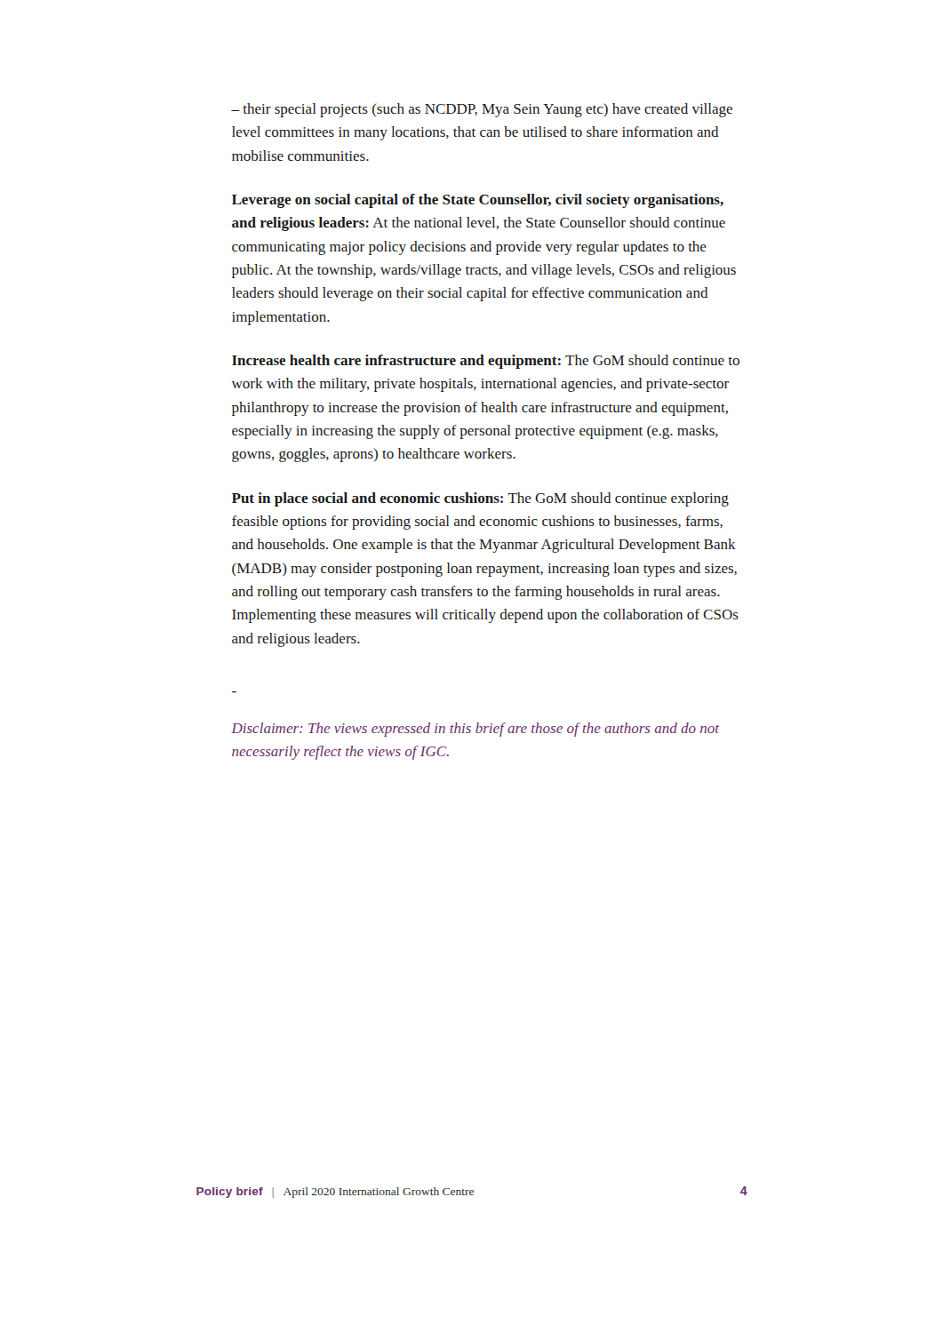– their special projects (such as NCDDP, Mya Sein Yaung etc) have created village level committees in many locations, that can be utilised to share information and mobilise communities.
Leverage on social capital of the State Counsellor, civil society organisations, and religious leaders: At the national level, the State Counsellor should continue communicating major policy decisions and provide very regular updates to the public. At the township, wards/village tracts, and village levels, CSOs and religious leaders should leverage on their social capital for effective communication and implementation.
Increase health care infrastructure and equipment: The GoM should continue to work with the military, private hospitals, international agencies, and private-sector philanthropy to increase the provision of health care infrastructure and equipment, especially in increasing the supply of personal protective equipment (e.g. masks, gowns, goggles, aprons) to healthcare workers.
Put in place social and economic cushions: The GoM should continue exploring feasible options for providing social and economic cushions to businesses, farms, and households. One example is that the Myanmar Agricultural Development Bank (MADB) may consider postponing loan repayment, increasing loan types and sizes, and rolling out temporary cash transfers to the farming households in rural areas. Implementing these measures will critically depend upon the collaboration of CSOs and religious leaders.
-
Disclaimer: The views expressed in this brief are those of the authors and do not necessarily reflect the views of IGC.
Policy brief | April 2020 International Growth Centre 4